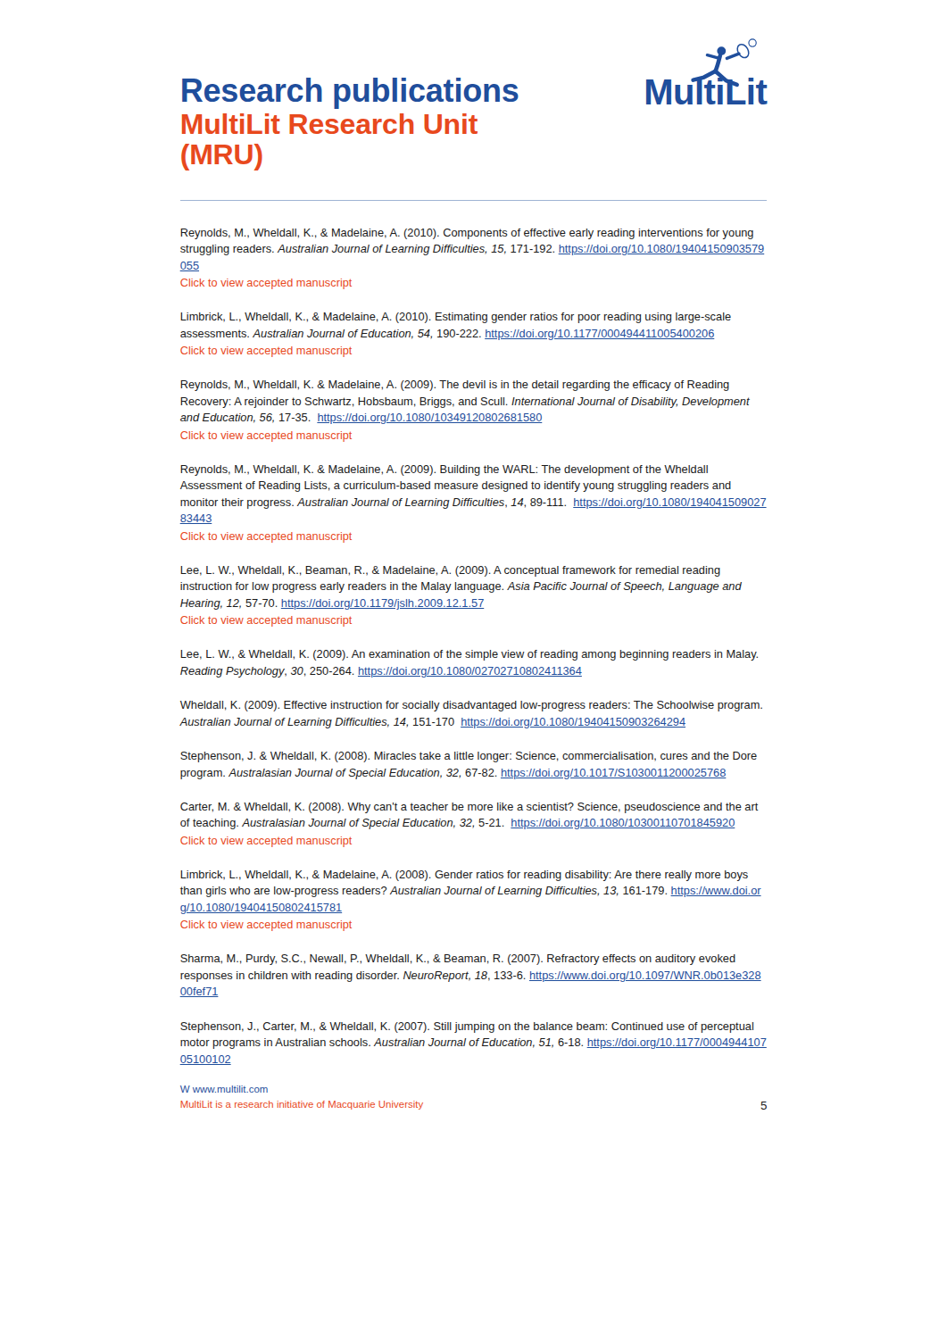Research publications
MultiLit Research Unit (MRU)
MultiLit
Reynolds, M., Wheldall, K., & Madelaine, A. (2010). Components of effective early reading interventions for young struggling readers. Australian Journal of Learning Difficulties, 15, 171-192. https://doi.org/10.1080/19404150903579055 Click to view accepted manuscript
Limbrick, L., Wheldall, K., & Madelaine, A. (2010). Estimating gender ratios for poor reading using large-scale assessments. Australian Journal of Education, 54, 190-222. https://doi.org/10.1177/000494411005400206 Click to view accepted manuscript
Reynolds, M., Wheldall, K. & Madelaine, A. (2009). The devil is in the detail regarding the efficacy of Reading Recovery: A rejoinder to Schwartz, Hobsbaum, Briggs, and Scull. International Journal of Disability, Development and Education, 56, 17-35. https://doi.org/10.1080/10349120802681580 Click to view accepted manuscript
Reynolds, M., Wheldall, K. & Madelaine, A. (2009). Building the WARL: The development of the Wheldall Assessment of Reading Lists, a curriculum-based measure designed to identify young struggling readers and monitor their progress. Australian Journal of Learning Difficulties, 14, 89-111. https://doi.org/10.1080/19404150902783443 Click to view accepted manuscript
Lee, L. W., Wheldall, K., Beaman, R., & Madelaine, A. (2009). A conceptual framework for remedial reading instruction for low progress early readers in the Malay language. Asia Pacific Journal of Speech, Language and Hearing, 12, 57-70. https://doi.org/10.1179/jslh.2009.12.1.57 Click to view accepted manuscript
Lee, L. W., & Wheldall, K. (2009). An examination of the simple view of reading among beginning readers in Malay. Reading Psychology, 30, 250-264. https://doi.org/10.1080/02702710802411364
Wheldall, K. (2009). Effective instruction for socially disadvantaged low-progress readers: The Schoolwise program. Australian Journal of Learning Difficulties, 14, 151-170 https://doi.org/10.1080/19404150903264294
Stephenson, J. & Wheldall, K. (2008). Miracles take a little longer: Science, commercialisation, cures and the Dore program. Australasian Journal of Special Education, 32, 67-82. https://doi.org/10.1017/S1030011200025768
Carter, M. & Wheldall, K. (2008). Why can't a teacher be more like a scientist? Science, pseudoscience and the art of teaching. Australasian Journal of Special Education, 32, 5-21. https://doi.org/10.1080/10300110701845920 Click to view accepted manuscript
Limbrick, L., Wheldall, K., & Madelaine, A. (2008). Gender ratios for reading disability: Are there really more boys than girls who are low-progress readers? Australian Journal of Learning Difficulties, 13, 161-179. https://www.doi.org/10.1080/19404150802415781 Click to view accepted manuscript
Sharma, M., Purdy, S.C., Newall, P., Wheldall, K., & Beaman, R. (2007). Refractory effects on auditory evoked responses in children with reading disorder. NeuroReport, 18, 133-6. https://www.doi.org/10.1097/WNR.0b013e32800fef71
Stephenson, J., Carter, M., & Wheldall, K. (2007). Still jumping on the balance beam: Continued use of perceptual motor programs in Australian schools. Australian Journal of Education, 51, 6-18. https://doi.org/10.1177/000494410705100102
W www.multilit.com
MultiLit is a research initiative of Macquarie University
5